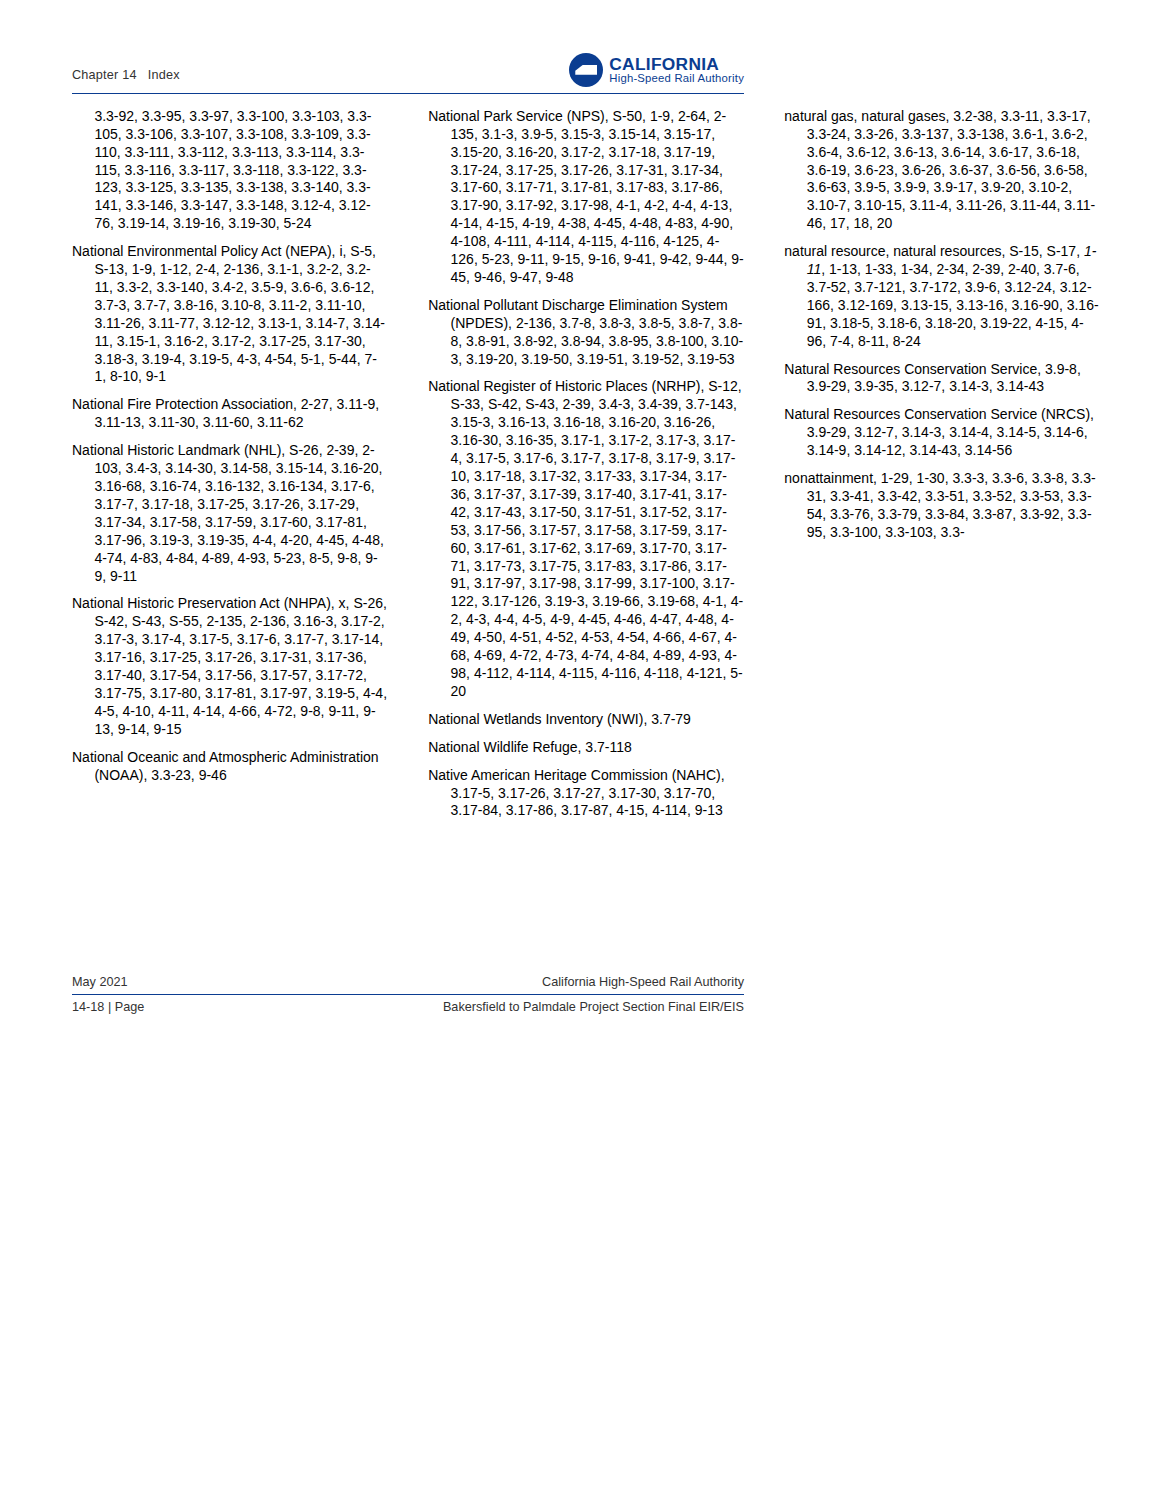Chapter 14 Index
CALIFORNIA
High-Speed Rail Authority
3.3-92, 3.3-95, 3.3-97, 3.3-100, 3.3-103, 3.3-105, 3.3-106, 3.3-107, 3.3-108, 3.3-109, 3.3-110, 3.3-111, 3.3-112, 3.3-113, 3.3-114, 3.3-115, 3.3-116, 3.3-117, 3.3-118, 3.3-122, 3.3-123, 3.3-125, 3.3-135, 3.3-138, 3.3-140, 3.3-141, 3.3-146, 3.3-147, 3.3-148, 3.12-4, 3.12-76, 3.19-14, 3.19-16, 3.19-30, 5-24
National Environmental Policy Act (NEPA), i, S-5, S-13, 1-9, 1-12, 2-4, 2-136, 3.1-1, 3.2-2, 3.2-11, 3.3-2, 3.3-140, 3.4-2, 3.5-9, 3.6-6, 3.6-12, 3.7-3, 3.7-7, 3.8-16, 3.10-8, 3.11-2, 3.11-10, 3.11-26, 3.11-77, 3.12-12, 3.13-1, 3.14-7, 3.14-11, 3.15-1, 3.16-2, 3.17-2, 3.17-25, 3.17-30, 3.18-3, 3.19-4, 3.19-5, 4-3, 4-54, 5-1, 5-44, 7-1, 8-10, 9-1
National Fire Protection Association, 2-27, 3.11-9, 3.11-13, 3.11-30, 3.11-60, 3.11-62
National Historic Landmark (NHL), S-26, 2-39, 2-103, 3.4-3, 3.14-30, 3.14-58, 3.15-14, 3.16-20, 3.16-68, 3.16-74, 3.16-132, 3.16-134, 3.17-6, 3.17-7, 3.17-18, 3.17-25, 3.17-26, 3.17-29, 3.17-34, 3.17-58, 3.17-59, 3.17-60, 3.17-81, 3.17-96, 3.19-3, 3.19-35, 4-4, 4-20, 4-45, 4-48, 4-74, 4-83, 4-84, 4-89, 4-93, 5-23, 8-5, 9-8, 9-9, 9-11
National Historic Preservation Act (NHPA), x, S-26, S-42, S-43, S-55, 2-135, 2-136, 3.16-3, 3.17-2, 3.17-3, 3.17-4, 3.17-5, 3.17-6, 3.17-7, 3.17-14, 3.17-16, 3.17-25, 3.17-26, 3.17-31, 3.17-36, 3.17-40, 3.17-54, 3.17-56, 3.17-57, 3.17-72, 3.17-75, 3.17-80, 3.17-81, 3.17-97, 3.19-5, 4-4, 4-5, 4-10, 4-11, 4-14, 4-66, 4-72, 9-8, 9-11, 9-13, 9-14, 9-15
National Oceanic and Atmospheric Administration (NOAA), 3.3-23, 9-46
National Park Service (NPS), S-50, 1-9, 2-64, 2-135, 3.1-3, 3.9-5, 3.15-3, 3.15-14, 3.15-17, 3.15-20, 3.16-20, 3.17-2, 3.17-18, 3.17-19, 3.17-24, 3.17-25, 3.17-26, 3.17-31, 3.17-34, 3.17-60, 3.17-71, 3.17-81, 3.17-83, 3.17-86, 3.17-90, 3.17-92, 3.17-98, 4-1, 4-2, 4-4, 4-13, 4-14, 4-15, 4-19, 4-38, 4-45, 4-48, 4-83, 4-90, 4-108, 4-111, 4-114, 4-115, 4-116, 4-125, 4-126, 5-23, 9-11, 9-15, 9-16, 9-41, 9-42, 9-44, 9-45, 9-46, 9-47, 9-48
National Pollutant Discharge Elimination System (NPDES), 2-136, 3.7-8, 3.8-3, 3.8-5, 3.8-7, 3.8-8, 3.8-91, 3.8-92, 3.8-94, 3.8-95, 3.8-100, 3.10-3, 3.19-20, 3.19-50, 3.19-51, 3.19-52, 3.19-53
National Register of Historic Places (NRHP), S-12, S-33, S-42, S-43, 2-39, 3.4-3, 3.4-39, 3.7-143, 3.15-3, 3.16-13, 3.16-18, 3.16-20, 3.16-26, 3.16-30, 3.16-35, 3.17-1, 3.17-2, 3.17-3, 3.17-4, 3.17-5, 3.17-6, 3.17-7, 3.17-8, 3.17-9, 3.17-10, 3.17-18, 3.17-32, 3.17-33, 3.17-34, 3.17-36, 3.17-37, 3.17-39, 3.17-40, 3.17-41, 3.17-42, 3.17-43, 3.17-50, 3.17-51, 3.17-52, 3.17-53, 3.17-56, 3.17-57, 3.17-58, 3.17-59, 3.17-60, 3.17-61, 3.17-62, 3.17-69, 3.17-70, 3.17-71, 3.17-73, 3.17-75, 3.17-83, 3.17-86, 3.17-91, 3.17-97, 3.17-98, 3.17-99, 3.17-100, 3.17-122, 3.17-126, 3.19-3, 3.19-66, 3.19-68, 4-1, 4-2, 4-3, 4-4, 4-5, 4-9, 4-45, 4-46, 4-47, 4-48, 4-49, 4-50, 4-51, 4-52, 4-53, 4-54, 4-66, 4-67, 4-68, 4-69, 4-72, 4-73, 4-74, 4-84, 4-89, 4-93, 4-98, 4-112, 4-114, 4-115, 4-116, 4-118, 4-121, 5-20
National Wetlands Inventory (NWI), 3.7-79
National Wildlife Refuge, 3.7-118
Native American Heritage Commission (NAHC), 3.17-5, 3.17-26, 3.17-27, 3.17-30, 3.17-70, 3.17-84, 3.17-86, 3.17-87, 4-15, 4-114, 9-13
natural gas, natural gases, 3.2-38, 3.3-11, 3.3-17, 3.3-24, 3.3-26, 3.3-137, 3.3-138, 3.6-1, 3.6-2, 3.6-4, 3.6-12, 3.6-13, 3.6-14, 3.6-17, 3.6-18, 3.6-19, 3.6-23, 3.6-26, 3.6-37, 3.6-56, 3.6-58, 3.6-63, 3.9-5, 3.9-9, 3.9-17, 3.9-20, 3.10-2, 3.10-7, 3.10-15, 3.11-4, 3.11-26, 3.11-44, 3.11-46, 17, 18, 20
natural resource, natural resources, S-15, S-17, 1-11, 1-13, 1-33, 1-34, 2-34, 2-39, 2-40, 3.7-6, 3.7-52, 3.7-121, 3.7-172, 3.9-6, 3.12-24, 3.12-166, 3.12-169, 3.13-15, 3.13-16, 3.16-90, 3.16-91, 3.18-5, 3.18-6, 3.18-20, 3.19-22, 4-15, 4-96, 7-4, 8-11, 8-24
Natural Resources Conservation Service, 3.9-8, 3.9-29, 3.9-35, 3.12-7, 3.14-3, 3.14-43
Natural Resources Conservation Service (NRCS), 3.9-29, 3.12-7, 3.14-3, 3.14-4, 3.14-5, 3.14-6, 3.14-9, 3.14-12, 3.14-43, 3.14-56
nonattainment, 1-29, 1-30, 3.3-3, 3.3-6, 3.3-8, 3.3-31, 3.3-41, 3.3-42, 3.3-51, 3.3-52, 3.3-53, 3.3-54, 3.3-76, 3.3-79, 3.3-84, 3.3-87, 3.3-92, 3.3-95, 3.3-100, 3.3-103, 3.3-
May 2021
California High-Speed Rail Authority
14-18 | Page
Bakersfield to Palmdale Project Section Final EIR/EIS